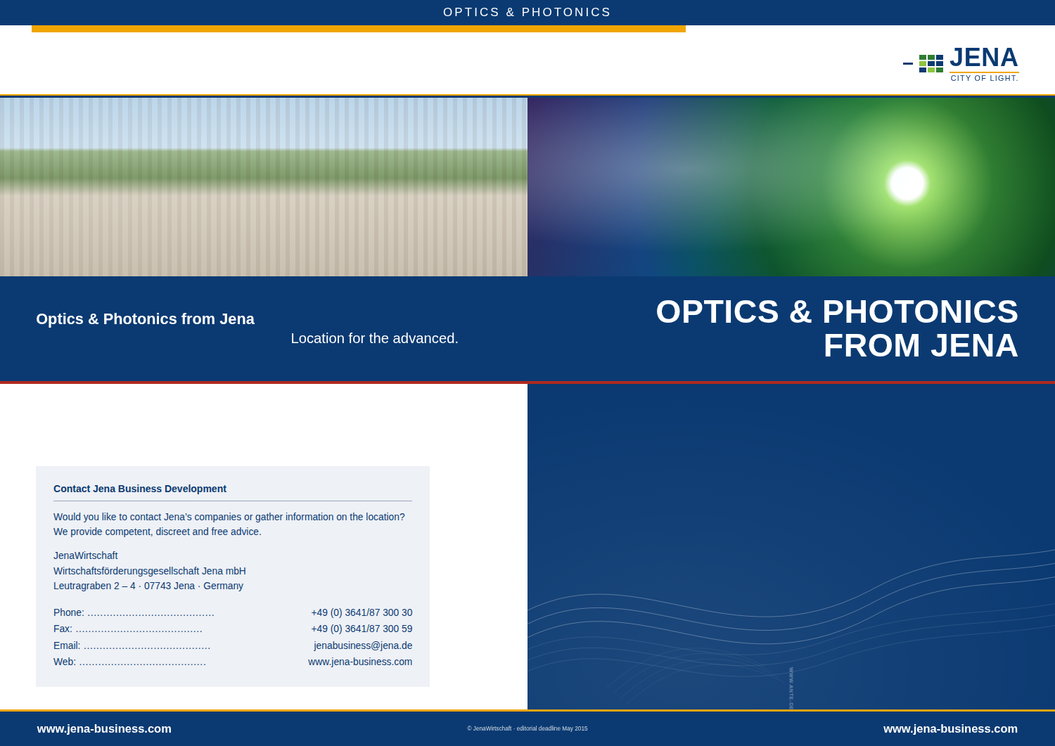OPTICS & PHOTONICS
JENA CITY OF LIGHT.
Optics & Photonics from Jena
Location for the advanced.
OPTICS & PHOTONICS FROM JENA
Contact Jena Business Development
Would you like to contact Jena’s companies or gather information on the location? We provide competent, discreet and free advice.
JenaWirtschaft
Wirtschaftsförderungsgesellschaft Jena mbH
Leutragraben 2 – 4 · 07743 Jena · Germany
Phone:
+49 (0) 3641/87 300 30
Fax:
+49 (0) 3641/87 300 59
Email:
jenabusiness@jena.de
Web:
www.jena-business.com
WWW.ANTE-DESIGN.DE
www.jena-business.com
© JenaWirtschaft · editorial deadline May 2015
www.jena-business.com